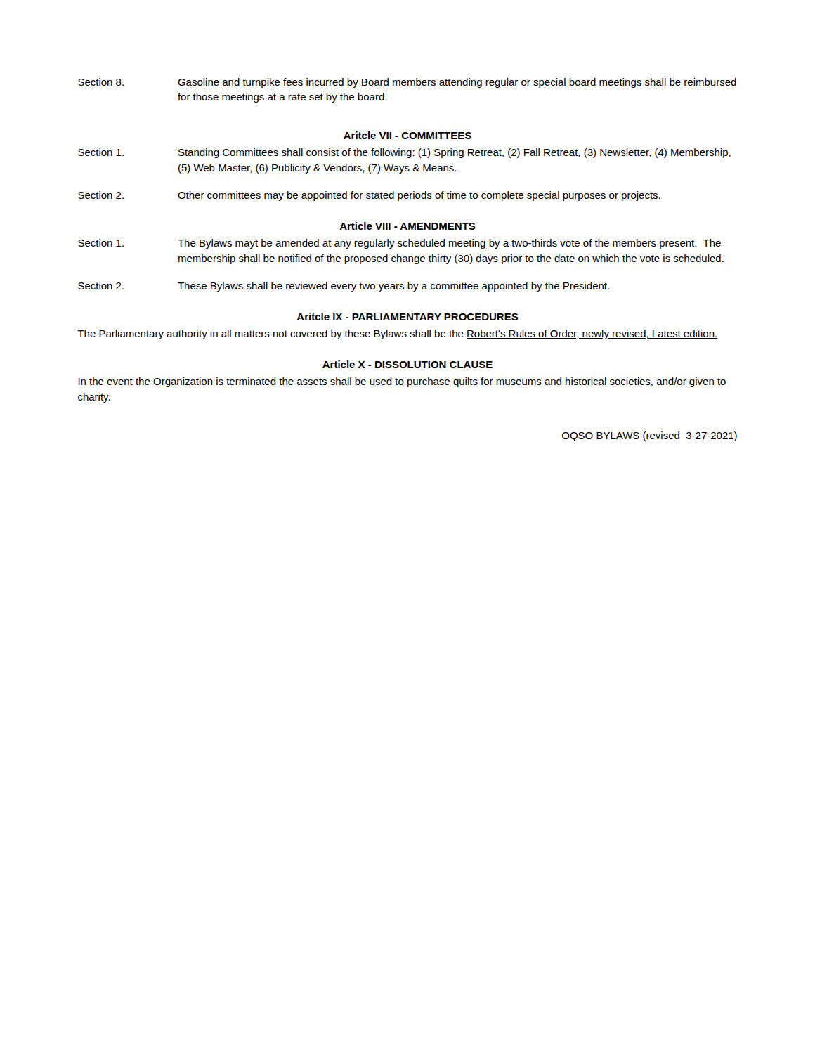Section 8.
Gasoline and turnpike fees incurred by Board members attending regular or special board meetings shall be reimbursed for those meetings at a rate set by the board.
Aritcle VII - COMMITTEES
Section 1.
Standing Committees shall consist of the following: (1) Spring Retreat, (2) Fall Retreat, (3) Newsletter, (4) Membership, (5) Web Master, (6) Publicity & Vendors, (7) Ways & Means.
Section 2.
Other committees may be appointed for stated periods of time to complete special purposes or projects.
Article VIII - AMENDMENTS
Section 1.
The Bylaws mayt be amended at any regularly scheduled meeting by a two-thirds vote of the members present. The membership shall be notified of the proposed change thirty (30) days prior to the date on which the vote is scheduled.
Section 2.
These Bylaws shall be reviewed every two years by a committee appointed by the President.
Aritcle IX - PARLIAMENTARY PROCEDURES
The Parliamentary authority in all matters not covered by these Bylaws shall be the Robert's Rules of Order, newly revised, Latest edition.
Article X - DISSOLUTION CLAUSE
In the event the Organization is terminated the assets shall be used to purchase quilts for museums and historical societies, and/or given to charity.
OQSO BYLAWS (revised 3-27-2021)